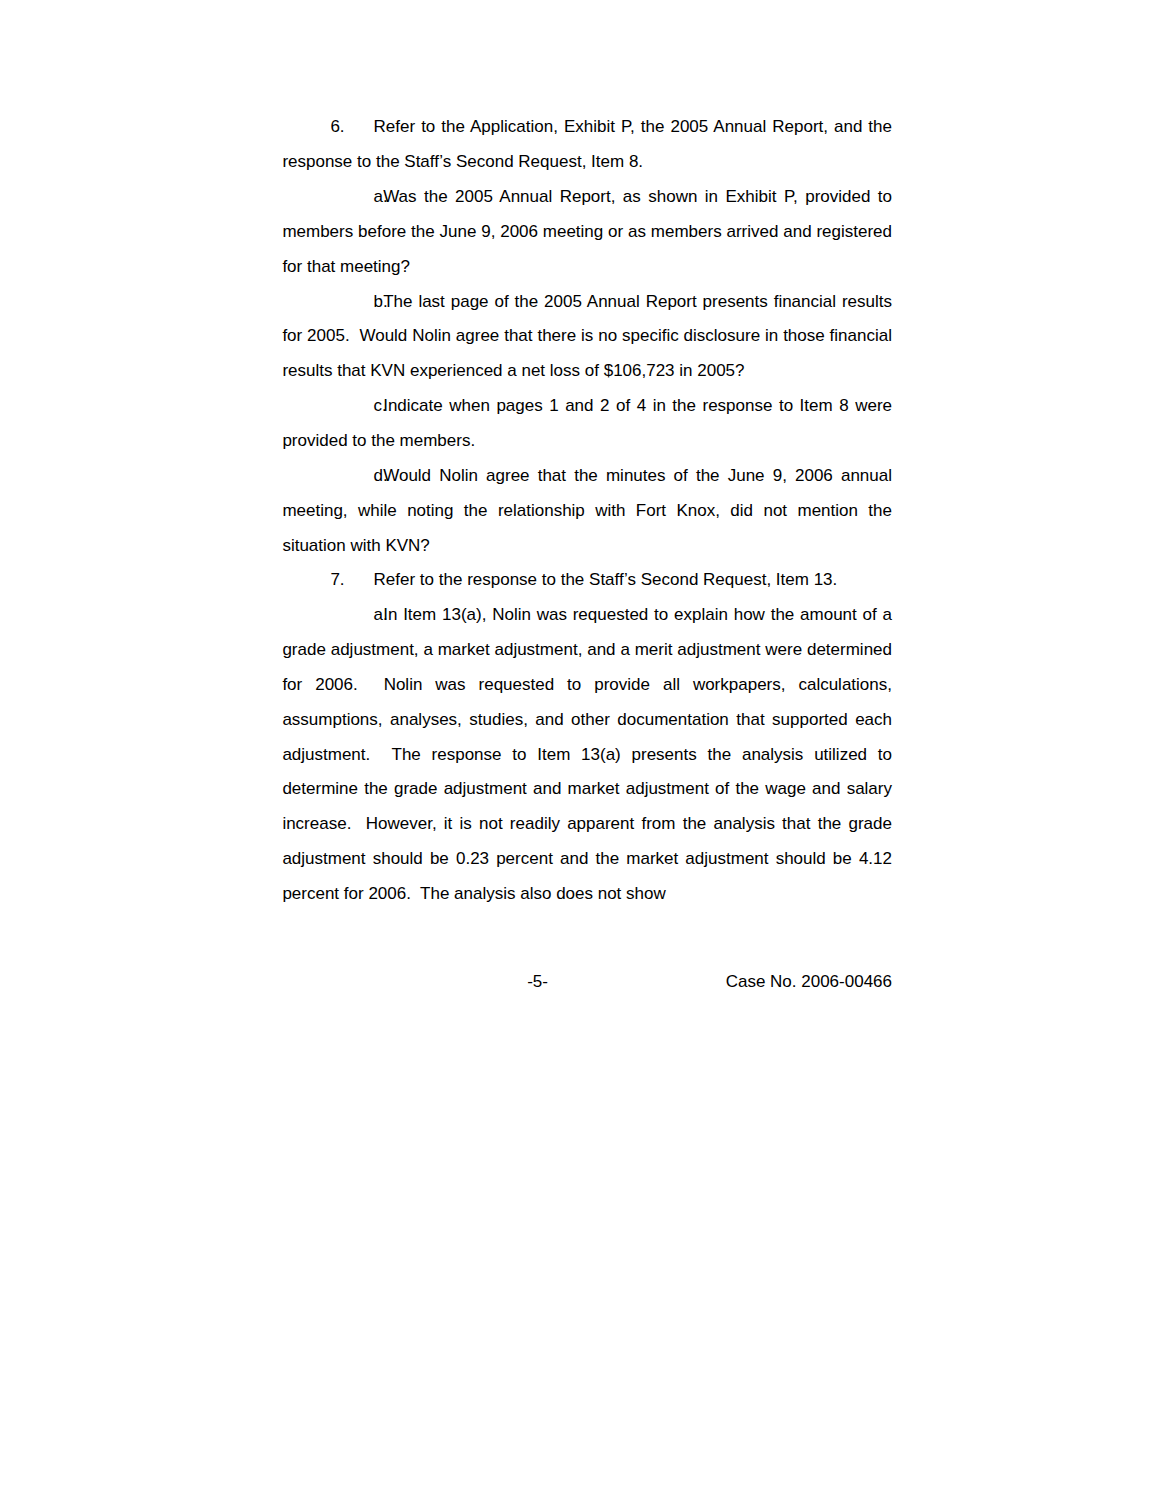6. Refer to the Application, Exhibit P, the 2005 Annual Report, and the response to the Staff’s Second Request, Item 8.
a. Was the 2005 Annual Report, as shown in Exhibit P, provided to members before the June 9, 2006 meeting or as members arrived and registered for that meeting?
b. The last page of the 2005 Annual Report presents financial results for 2005. Would Nolin agree that there is no specific disclosure in those financial results that KVN experienced a net loss of $106,723 in 2005?
c. Indicate when pages 1 and 2 of 4 in the response to Item 8 were provided to the members.
d. Would Nolin agree that the minutes of the June 9, 2006 annual meeting, while noting the relationship with Fort Knox, did not mention the situation with KVN?
7. Refer to the response to the Staff’s Second Request, Item 13.
a. In Item 13(a), Nolin was requested to explain how the amount of a grade adjustment, a market adjustment, and a merit adjustment were determined for 2006. Nolin was requested to provide all workpapers, calculations, assumptions, analyses, studies, and other documentation that supported each adjustment. The response to Item 13(a) presents the analysis utilized to determine the grade adjustment and market adjustment of the wage and salary increase. However, it is not readily apparent from the analysis that the grade adjustment should be 0.23 percent and the market adjustment should be 4.12 percent for 2006. The analysis also does not show
-5- Case No. 2006-00466